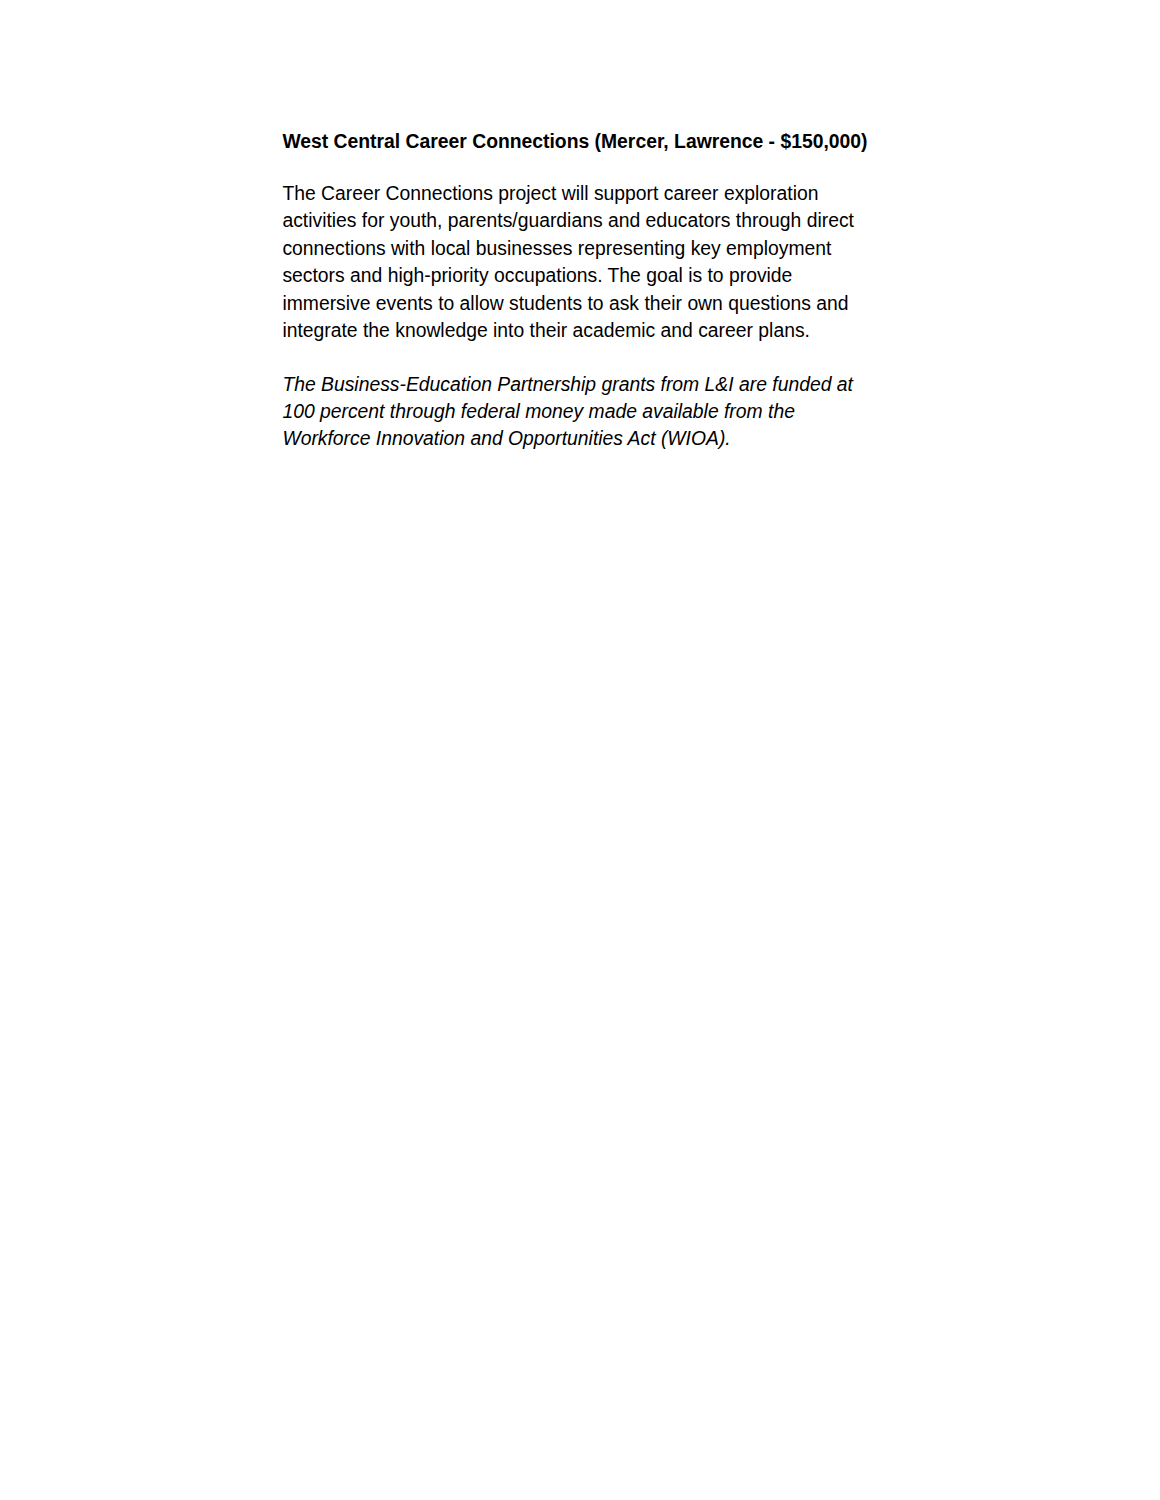West Central Career Connections (Mercer, Lawrence - $150,000)
The Career Connections project will support career exploration activities for youth, parents/guardians and educators through direct connections with local businesses representing key employment sectors and high-priority occupations. The goal is to provide immersive events to allow students to ask their own questions and integrate the knowledge into their academic and career plans.
The Business-Education Partnership grants from L&I are funded at 100 percent through federal money made available from the Workforce Innovation and Opportunities Act (WIOA).